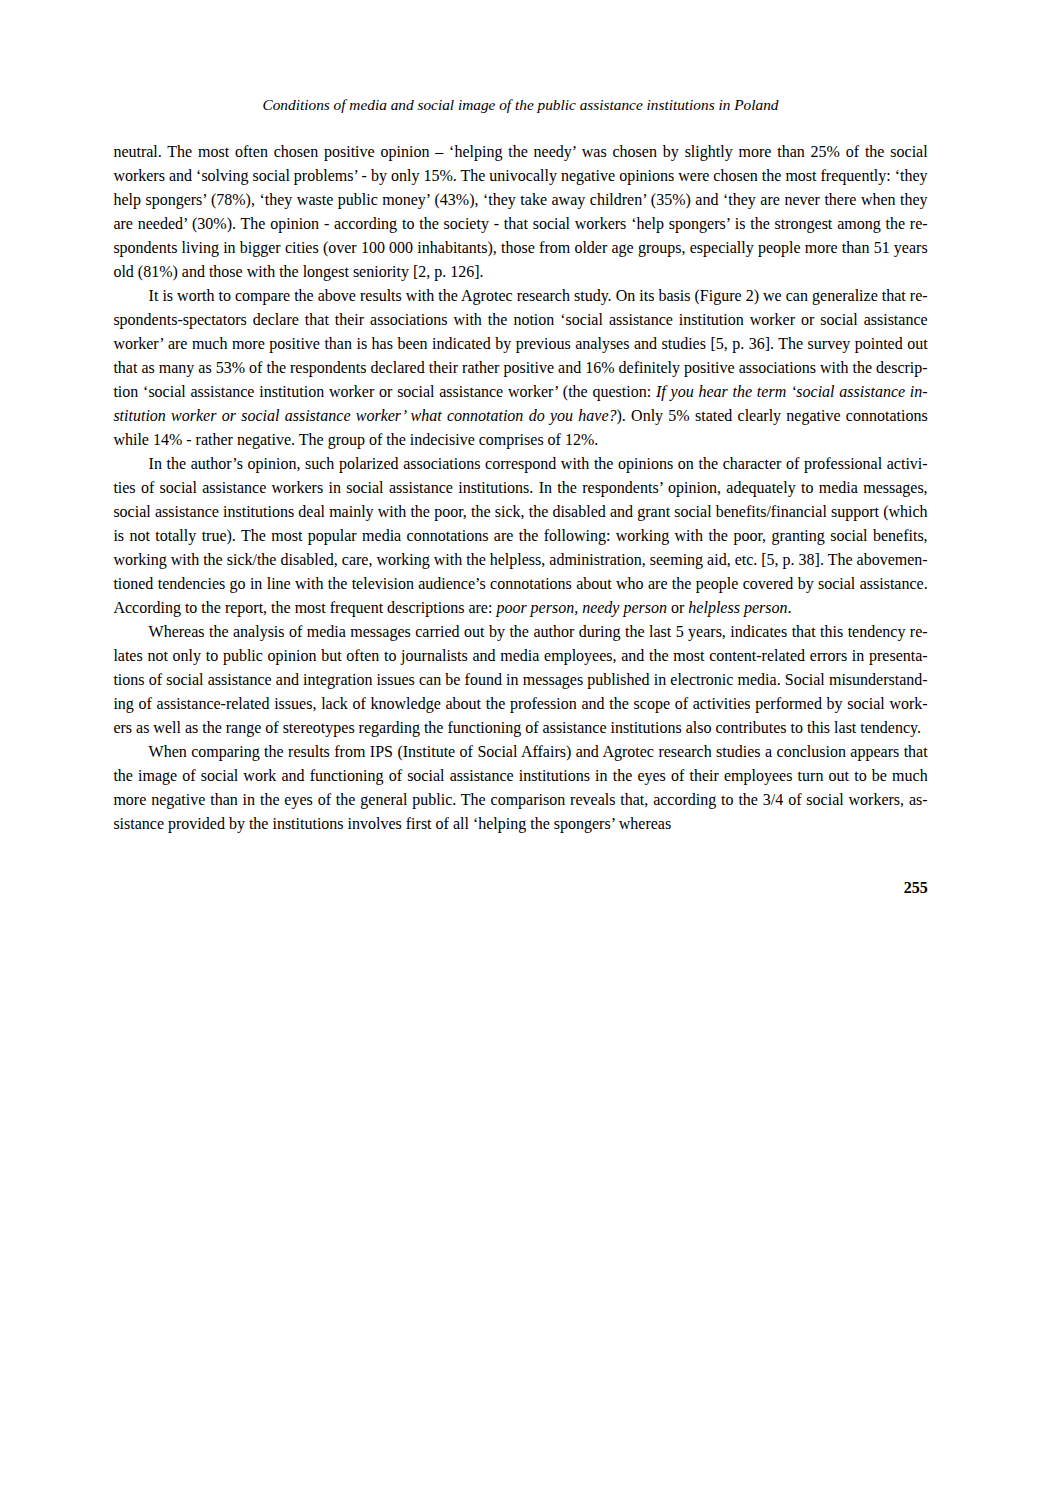Conditions of media and social image of the public assistance institutions in Poland
neutral. The most often chosen positive opinion – ‘helping the needy’ was chosen by slightly more than 25% of the social workers and ‘solving social problems’ - by only 15%. The univocally negative opinions were chosen the most frequently: ‘they help spongers’ (78%), ‘they waste public money’ (43%), ‘they take away children’ (35%) and ‘they are never there when they are needed’ (30%). The opinion - according to the society - that social workers ‘help spongers’ is the strongest among the respondents living in bigger cities (over 100 000 inhabitants), those from older age groups, especially people more than 51 years old (81%) and those with the longest seniority [2, p. 126].
It is worth to compare the above results with the Agrotec research study. On its basis (Figure 2) we can generalize that respondents-spectators declare that their associations with the notion ‘social assistance institution worker or social assistance worker’ are much more positive than is has been indicated by previous analyses and studies [5, p. 36]. The survey pointed out that as many as 53% of the respondents declared their rather positive and 16% definitely positive associations with the description ‘social assistance institution worker or social assistance worker’ (the question: If you hear the term ‘social assistance institution worker or social assistance worker’ what connotation do you have?). Only 5% stated clearly negative connotations while 14% - rather negative. The group of the indecisive comprises of 12%.
In the author’s opinion, such polarized associations correspond with the opinions on the character of professional activities of social assistance workers in social assistance institutions. In the respondents’ opinion, adequately to media messages, social assistance institutions deal mainly with the poor, the sick, the disabled and grant social benefits/financial support (which is not totally true). The most popular media connotations are the following: working with the poor, granting social benefits, working with the sick/the disabled, care, working with the helpless, administration, seeming aid, etc. [5, p. 38]. The abovementioned tendencies go in line with the television audience’s connotations about who are the people covered by social assistance. According to the report, the most frequent descriptions are: poor person, needy person or helpless person.
Whereas the analysis of media messages carried out by the author during the last 5 years, indicates that this tendency relates not only to public opinion but often to journalists and media employees, and the most content-related errors in presentations of social assistance and integration issues can be found in messages published in electronic media. Social misunderstanding of assistance-related issues, lack of knowledge about the profession and the scope of activities performed by social workers as well as the range of stereotypes regarding the functioning of assistance institutions also contributes to this last tendency.
When comparing the results from IPS (Institute of Social Affairs) and Agrotec research studies a conclusion appears that the image of social work and functioning of social assistance institutions in the eyes of their employees turn out to be much more negative than in the eyes of the general public. The comparison reveals that, according to the 3/4 of social workers, assistance provided by the institutions involves first of all ‘helping the spongers’ whereas
255